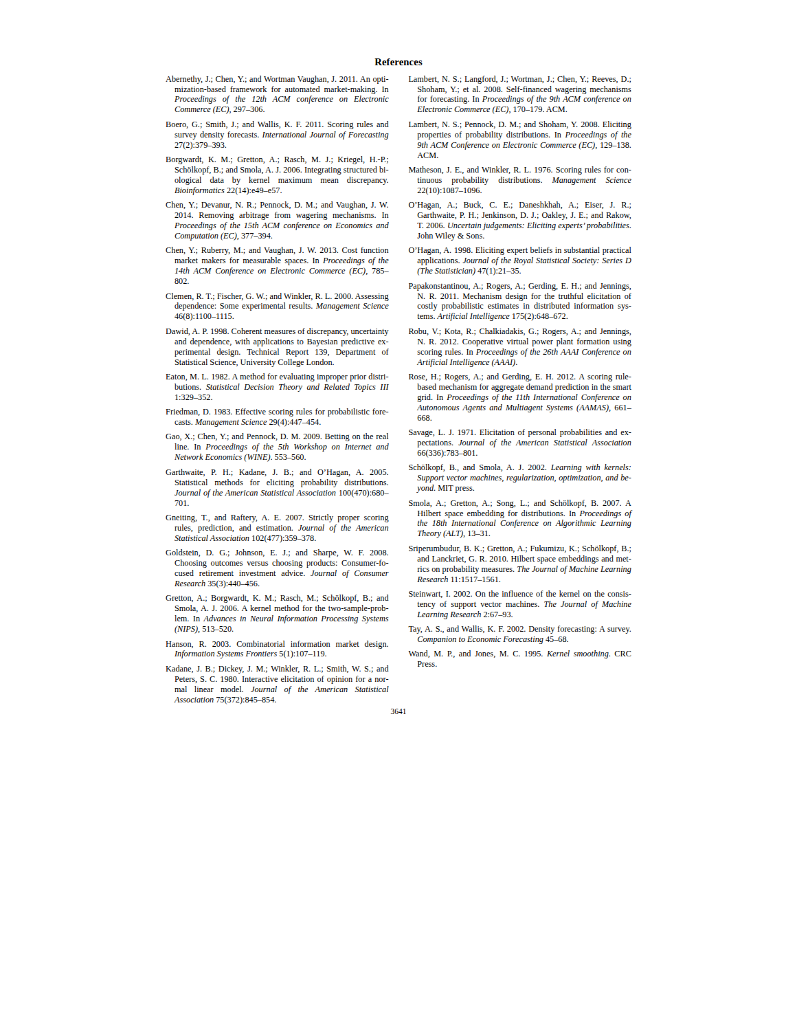References
Abernethy, J.; Chen, Y.; and Wortman Vaughan, J. 2011. An optimization-based framework for automated market-making. In Proceedings of the 12th ACM conference on Electronic Commerce (EC), 297–306.
Boero, G.; Smith, J.; and Wallis, K. F. 2011. Scoring rules and survey density forecasts. International Journal of Forecasting 27(2):379–393.
Borgwardt, K. M.; Gretton, A.; Rasch, M. J.; Kriegel, H.-P.; Schölkopf, B.; and Smola, A. J. 2006. Integrating structured biological data by kernel maximum mean discrepancy. Bioinformatics 22(14):e49–e57.
Chen, Y.; Devanur, N. R.; Pennock, D. M.; and Vaughan, J. W. 2014. Removing arbitrage from wagering mechanisms. In Proceedings of the 15th ACM conference on Economics and Computation (EC), 377–394.
Chen, Y.; Ruberry, M.; and Vaughan, J. W. 2013. Cost function market makers for measurable spaces. In Proceedings of the 14th ACM Conference on Electronic Commerce (EC), 785–802.
Clemen, R. T.; Fischer, G. W.; and Winkler, R. L. 2000. Assessing dependence: Some experimental results. Management Science 46(8):1100–1115.
Dawid, A. P. 1998. Coherent measures of discrepancy, uncertainty and dependence, with applications to Bayesian predictive experimental design. Technical Report 139, Department of Statistical Science, University College London.
Eaton, M. L. 1982. A method for evaluating improper prior distributions. Statistical Decision Theory and Related Topics III 1:329–352.
Friedman, D. 1983. Effective scoring rules for probabilistic forecasts. Management Science 29(4):447–454.
Gao, X.; Chen, Y.; and Pennock, D. M. 2009. Betting on the real line. In Proceedings of the 5th Workshop on Internet and Network Economics (WINE). 553–560.
Garthwaite, P. H.; Kadane, J. B.; and O’Hagan, A. 2005. Statistical methods for eliciting probability distributions. Journal of the American Statistical Association 100(470):680–701.
Gneiting, T., and Raftery, A. E. 2007. Strictly proper scoring rules, prediction, and estimation. Journal of the American Statistical Association 102(477):359–378.
Goldstein, D. G.; Johnson, E. J.; and Sharpe, W. F. 2008. Choosing outcomes versus choosing products: Consumer-focused retirement investment advice. Journal of Consumer Research 35(3):440–456.
Gretton, A.; Borgwardt, K. M.; Rasch, M.; Schölkopf, B.; and Smola, A. J. 2006. A kernel method for the two-sample-problem. In Advances in Neural Information Processing Systems (NIPS), 513–520.
Hanson, R. 2003. Combinatorial information market design. Information Systems Frontiers 5(1):107–119.
Kadane, J. B.; Dickey, J. M.; Winkler, R. L.; Smith, W. S.; and Peters, S. C. 1980. Interactive elicitation of opinion for a normal linear model. Journal of the American Statistical Association 75(372):845–854.
Lambert, N. S.; Langford, J.; Wortman, J.; Chen, Y.; Reeves, D.; Shoham, Y.; et al. 2008. Self-financed wagering mechanisms for forecasting. In Proceedings of the 9th ACM conference on Electronic Commerce (EC), 170–179. ACM.
Lambert, N. S.; Pennock, D. M.; and Shoham, Y. 2008. Eliciting properties of probability distributions. In Proceedings of the 9th ACM Conference on Electronic Commerce (EC), 129–138. ACM.
Matheson, J. E., and Winkler, R. L. 1976. Scoring rules for continuous probability distributions. Management Science 22(10):1087–1096.
O’Hagan, A.; Buck, C. E.; Daneshkhah, A.; Eiser, J. R.; Garthwaite, P. H.; Jenkinson, D. J.; Oakley, J. E.; and Rakow, T. 2006. Uncertain judgements: Eliciting experts’ probabilities. John Wiley & Sons.
O’Hagan, A. 1998. Eliciting expert beliefs in substantial practical applications. Journal of the Royal Statistical Society: Series D (The Statistician) 47(1):21–35.
Papakonstantinou, A.; Rogers, A.; Gerding, E. H.; and Jennings, N. R. 2011. Mechanism design for the truthful elicitation of costly probabilistic estimates in distributed information systems. Artificial Intelligence 175(2):648–672.
Robu, V.; Kota, R.; Chalkiadakis, G.; Rogers, A.; and Jennings, N. R. 2012. Cooperative virtual power plant formation using scoring rules. In Proceedings of the 26th AAAI Conference on Artificial Intelligence (AAAI).
Rose, H.; Rogers, A.; and Gerding, E. H. 2012. A scoring rule-based mechanism for aggregate demand prediction in the smart grid. In Proceedings of the 11th International Conference on Autonomous Agents and Multiagent Systems (AAMAS), 661–668.
Savage, L. J. 1971. Elicitation of personal probabilities and expectations. Journal of the American Statistical Association 66(336):783–801.
Schölkopf, B., and Smola, A. J. 2002. Learning with kernels: Support vector machines, regularization, optimization, and beyond. MIT press.
Smola, A.; Gretton, A.; Song, L.; and Schölkopf, B. 2007. A Hilbert space embedding for distributions. In Proceedings of the 18th International Conference on Algorithmic Learning Theory (ALT), 13–31.
Sriperumbudur, B. K.; Gretton, A.; Fukumizu, K.; Schölkopf, B.; and Lanckriet, G. R. 2010. Hilbert space embeddings and metrics on probability measures. The Journal of Machine Learning Research 11:1517–1561.
Steinwart, I. 2002. On the influence of the kernel on the consistency of support vector machines. The Journal of Machine Learning Research 2:67–93.
Tay, A. S., and Wallis, K. F. 2002. Density forecasting: A survey. Companion to Economic Forecasting 45–68.
Wand, M. P., and Jones, M. C. 1995. Kernel smoothing. CRC Press.
3641